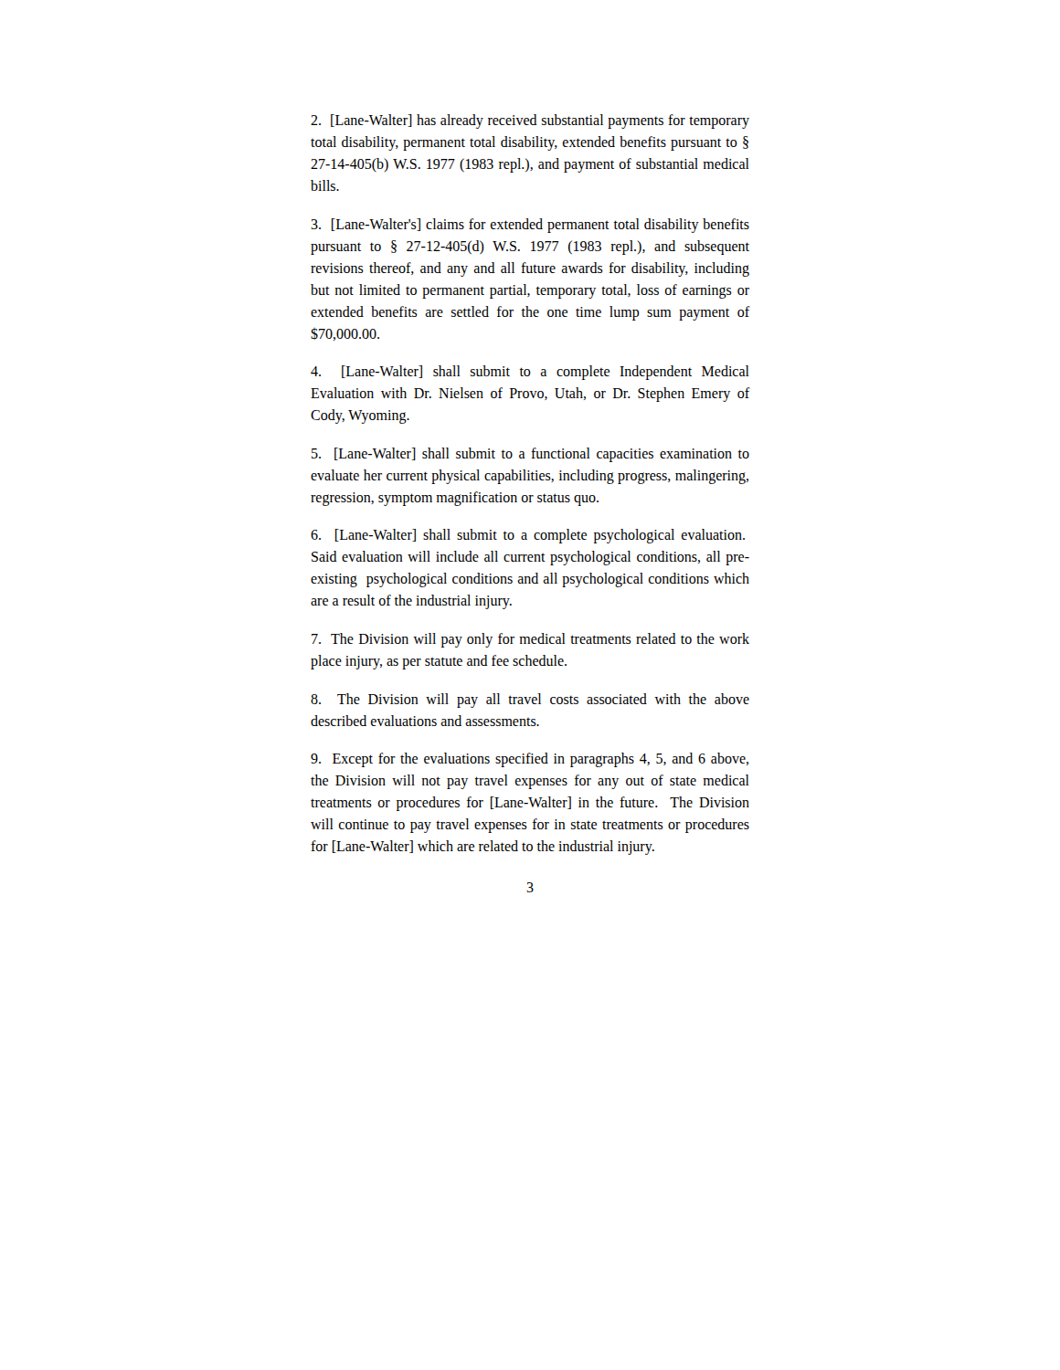2. [Lane-Walter] has already received substantial payments for temporary total disability, permanent total disability, extended benefits pursuant to § 27-14-405(b) W.S. 1977 (1983 repl.), and payment of substantial medical bills.
3. [Lane-Walter's] claims for extended permanent total disability benefits pursuant to § 27-12-405(d) W.S. 1977 (1983 repl.), and subsequent revisions thereof, and any and all future awards for disability, including but not limited to permanent partial, temporary total, loss of earnings or extended benefits are settled for the one time lump sum payment of $70,000.00.
4. [Lane-Walter] shall submit to a complete Independent Medical Evaluation with Dr. Nielsen of Provo, Utah, or Dr. Stephen Emery of Cody, Wyoming.
5. [Lane-Walter] shall submit to a functional capacities examination to evaluate her current physical capabilities, including progress, malingering, regression, symptom magnification or status quo.
6. [Lane-Walter] shall submit to a complete psychological evaluation. Said evaluation will include all current psychological conditions, all pre-existing psychological conditions and all psychological conditions which are a result of the industrial injury.
7. The Division will pay only for medical treatments related to the work place injury, as per statute and fee schedule.
8. The Division will pay all travel costs associated with the above described evaluations and assessments.
9. Except for the evaluations specified in paragraphs 4, 5, and 6 above, the Division will not pay travel expenses for any out of state medical treatments or procedures for [Lane-Walter] in the future. The Division will continue to pay travel expenses for in state treatments or procedures for [Lane-Walter] which are related to the industrial injury.
3